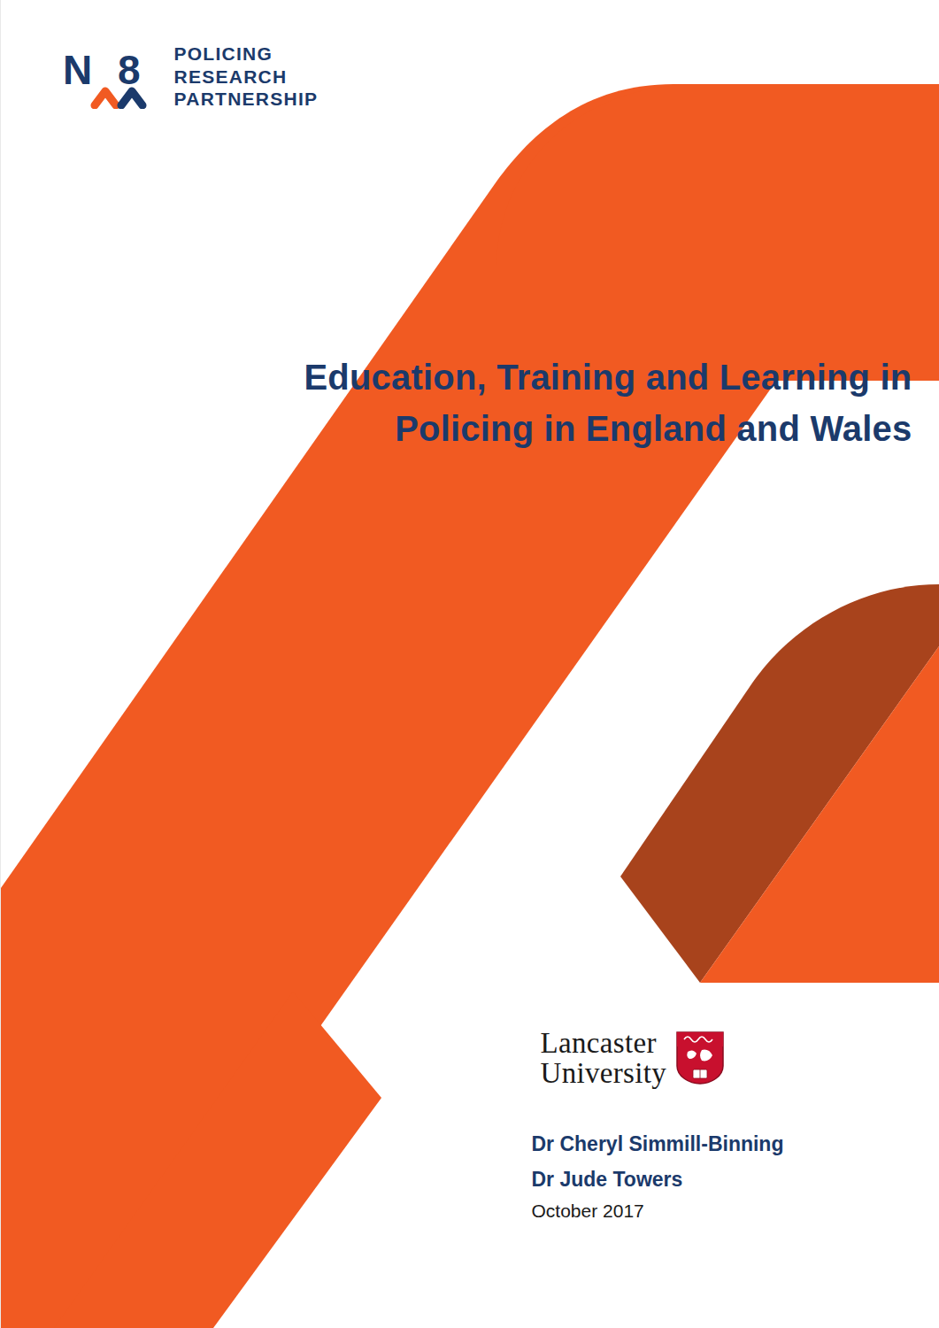N 8
Policing
Research
Partnership
Education, Training and Learning in Policing in England and Wales
Lancaster
University
Dr Cheryl Simmill-Binning
Dr Jude Towers
October 2017